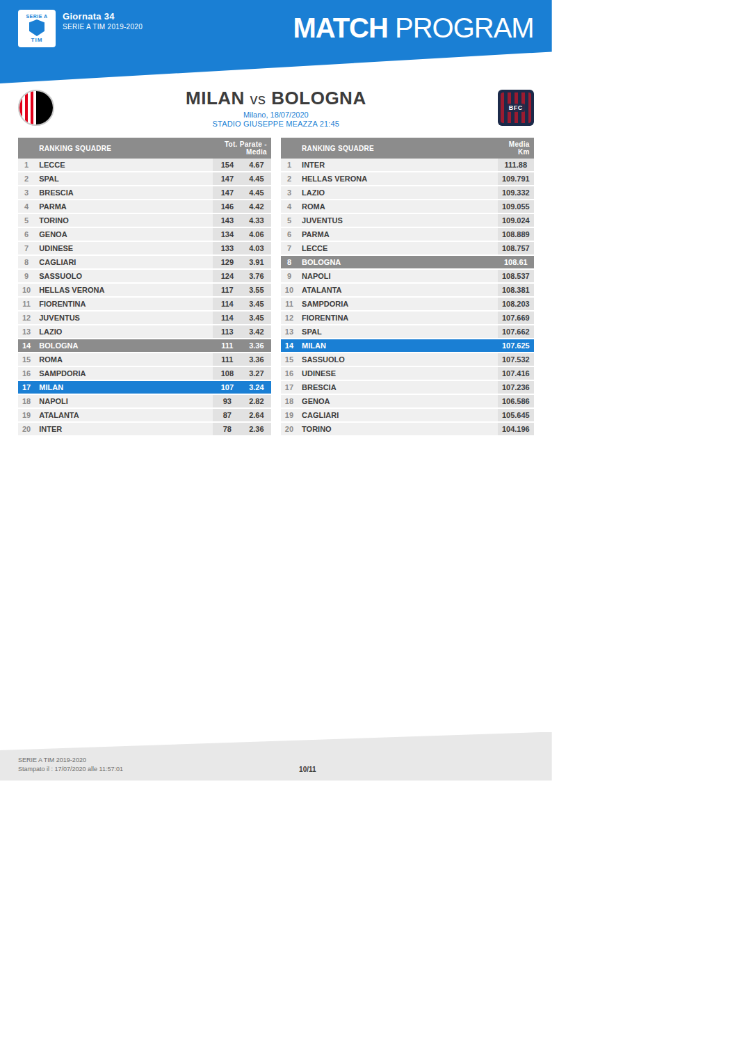SERIE A
TIM
Giornata 34
SERIE A TIM 2019-2020
MATCH PROGRAM
MILAN vs BOLOGNA
Milano, 18/07/2020
STADIO GIUSEPPE MEAZZA 21:45
BFC
| | RANKING SQUADRE | Tot. Parate - Media |
| --- | --- | --- |
| 1 | LECCE | 154 | 4.67 |
| 2 | SPAL | 147 | 4.45 |
| 3 | BRESCIA | 147 | 4.45 |
| 4 | PARMA | 146 | 4.42 |
| 5 | TORINO | 143 | 4.33 |
| 6 | GENOA | 134 | 4.06 |
| 7 | UDINESE | 133 | 4.03 |
| 8 | CAGLIARI | 129 | 3.91 |
| 9 | SASSUOLO | 124 | 3.76 |
| 10 | HELLAS VERONA | 117 | 3.55 |
| 11 | FIORENTINA | 114 | 3.45 |
| 12 | JUVENTUS | 114 | 3.45 |
| 13 | LAZIO | 113 | 3.42 |
| 14 | BOLOGNA | 111 | 3.36 |
| 15 | ROMA | 111 | 3.36 |
| 16 | SAMPDORIA | 108 | 3.27 |
| 17 | MILAN | 107 | 3.24 |
| 18 | NAPOLI | 93 | 2.82 |
| 19 | ATALANTA | 87 | 2.64 |
| 20 | INTER | 78 | 2.36 |
| | RANKING SQUADRE | Media Km |
| --- | --- | --- |
| 1 | INTER | 111.88 |
| 2 | HELLAS VERONA | 109.791 |
| 3 | LAZIO | 109.332 |
| 4 | ROMA | 109.055 |
| 5 | JUVENTUS | 109.024 |
| 6 | PARMA | 108.889 |
| 7 | LECCE | 108.757 |
| 8 | BOLOGNA | 108.61 |
| 9 | NAPOLI | 108.537 |
| 10 | ATALANTA | 108.381 |
| 11 | SAMPDORIA | 108.203 |
| 12 | FIORENTINA | 107.669 |
| 13 | SPAL | 107.662 |
| 14 | MILAN | 107.625 |
| 15 | SASSUOLO | 107.532 |
| 16 | UDINESE | 107.416 |
| 17 | BRESCIA | 107.236 |
| 18 | GENOA | 106.586 |
| 19 | CAGLIARI | 105.645 |
| 20 | TORINO | 104.196 |
SERIE A TIM 2019-2020
Stampato il : 17/07/2020 alle 11:57:01
10/11